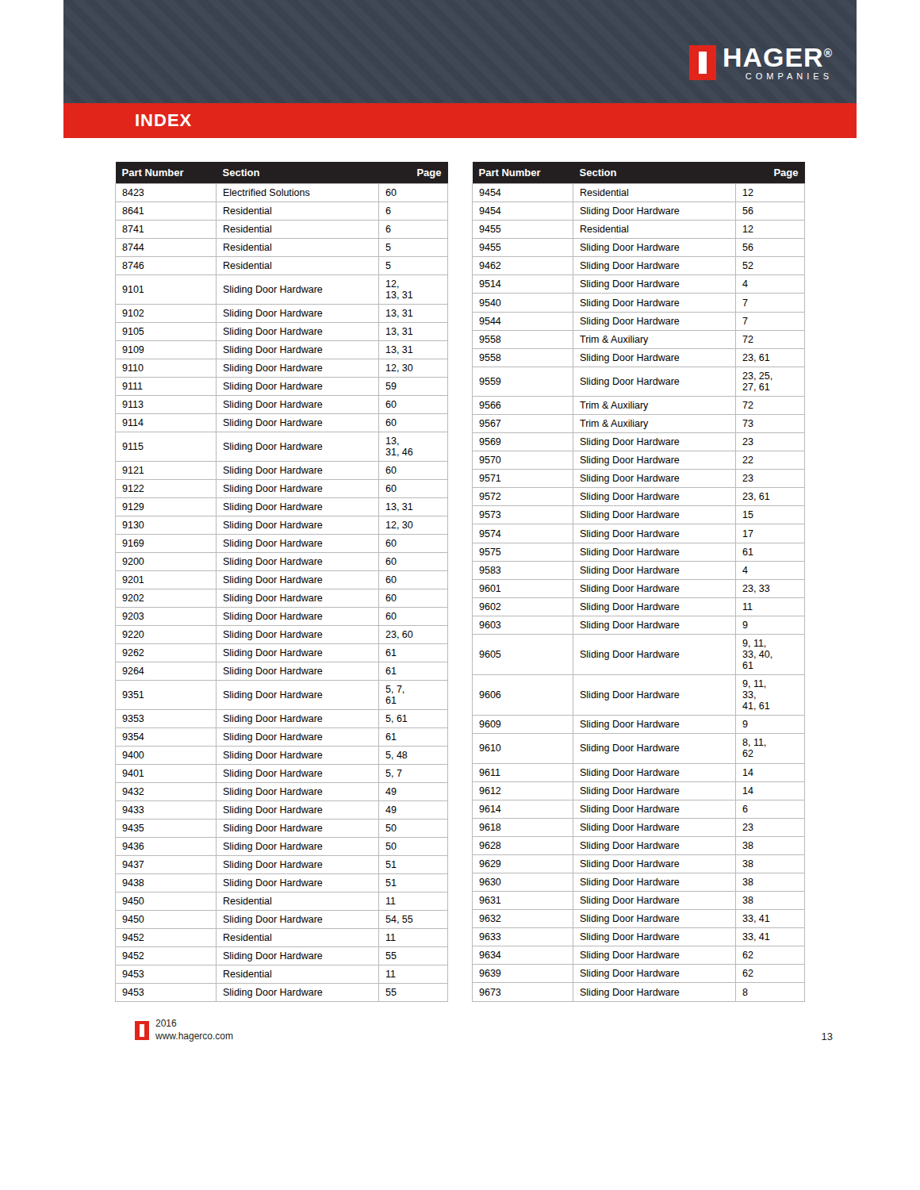HAGER®
COMPANIES
INDEX
| Part Number | Section | Page |
| --- | --- | --- |
| 8423 | Electrified Solutions | 60 |
| 8641 | Residential | 6 |
| 8741 | Residential | 6 |
| 8744 | Residential | 5 |
| 8746 | Residential | 5 |
| 9101 | Sliding Door Hardware | 12, 13, 31 |
| 9102 | Sliding Door Hardware | 13, 31 |
| 9105 | Sliding Door Hardware | 13, 31 |
| 9109 | Sliding Door Hardware | 13, 31 |
| 9110 | Sliding Door Hardware | 12, 30 |
| 9111 | Sliding Door Hardware | 59 |
| 9113 | Sliding Door Hardware | 60 |
| 9114 | Sliding Door Hardware | 60 |
| 9115 | Sliding Door Hardware | 13, 31, 46 |
| 9121 | Sliding Door Hardware | 60 |
| 9122 | Sliding Door Hardware | 60 |
| 9129 | Sliding Door Hardware | 13, 31 |
| 9130 | Sliding Door Hardware | 12, 30 |
| 9169 | Sliding Door Hardware | 60 |
| 9200 | Sliding Door Hardware | 60 |
| 9201 | Sliding Door Hardware | 60 |
| 9202 | Sliding Door Hardware | 60 |
| 9203 | Sliding Door Hardware | 60 |
| 9220 | Sliding Door Hardware | 23, 60 |
| 9262 | Sliding Door Hardware | 61 |
| 9264 | Sliding Door Hardware | 61 |
| 9351 | Sliding Door Hardware | 5, 7, 61 |
| 9353 | Sliding Door Hardware | 5, 61 |
| 9354 | Sliding Door Hardware | 61 |
| 9400 | Sliding Door Hardware | 5, 48 |
| 9401 | Sliding Door Hardware | 5, 7 |
| 9432 | Sliding Door Hardware | 49 |
| 9433 | Sliding Door Hardware | 49 |
| 9435 | Sliding Door Hardware | 50 |
| 9436 | Sliding Door Hardware | 50 |
| 9437 | Sliding Door Hardware | 51 |
| 9438 | Sliding Door Hardware | 51 |
| 9450 | Residential | 11 |
| 9450 | Sliding Door Hardware | 54, 55 |
| 9452 | Residential | 11 |
| 9452 | Sliding Door Hardware | 55 |
| 9453 | Residential | 11 |
| 9453 | Sliding Door Hardware | 55 |
| Part Number | Section | Page |
| --- | --- | --- |
| 9454 | Residential | 12 |
| 9454 | Sliding Door Hardware | 56 |
| 9455 | Residential | 12 |
| 9455 | Sliding Door Hardware | 56 |
| 9462 | Sliding Door Hardware | 52 |
| 9514 | Sliding Door Hardware | 4 |
| 9540 | Sliding Door Hardware | 7 |
| 9544 | Sliding Door Hardware | 7 |
| 9558 | Trim & Auxiliary | 72 |
| 9558 | Sliding Door Hardware | 23, 61 |
| 9559 | Sliding Door Hardware | 23, 25, 27, 61 |
| 9566 | Trim & Auxiliary | 72 |
| 9567 | Trim & Auxiliary | 73 |
| 9569 | Sliding Door Hardware | 23 |
| 9570 | Sliding Door Hardware | 22 |
| 9571 | Sliding Door Hardware | 23 |
| 9572 | Sliding Door Hardware | 23, 61 |
| 9573 | Sliding Door Hardware | 15 |
| 9574 | Sliding Door Hardware | 17 |
| 9575 | Sliding Door Hardware | 61 |
| 9583 | Sliding Door Hardware | 4 |
| 9601 | Sliding Door Hardware | 23, 33 |
| 9602 | Sliding Door Hardware | 11 |
| 9603 | Sliding Door Hardware | 9 |
| 9605 | Sliding Door Hardware | 9, 11, 33, 40, 61 |
| 9606 | Sliding Door Hardware | 9, 11, 33, 41, 61 |
| 9609 | Sliding Door Hardware | 9 |
| 9610 | Sliding Door Hardware | 8, 11, 62 |
| 9611 | Sliding Door Hardware | 14 |
| 9612 | Sliding Door Hardware | 14 |
| 9614 | Sliding Door Hardware | 6 |
| 9618 | Sliding Door Hardware | 23 |
| 9628 | Sliding Door Hardware | 38 |
| 9629 | Sliding Door Hardware | 38 |
| 9630 | Sliding Door Hardware | 38 |
| 9631 | Sliding Door Hardware | 38 |
| 9632 | Sliding Door Hardware | 33, 41 |
| 9633 | Sliding Door Hardware | 33, 41 |
| 9634 | Sliding Door Hardware | 62 |
| 9639 | Sliding Door Hardware | 62 |
| 9673 | Sliding Door Hardware | 8 |
2016
www.hagerco.com
13